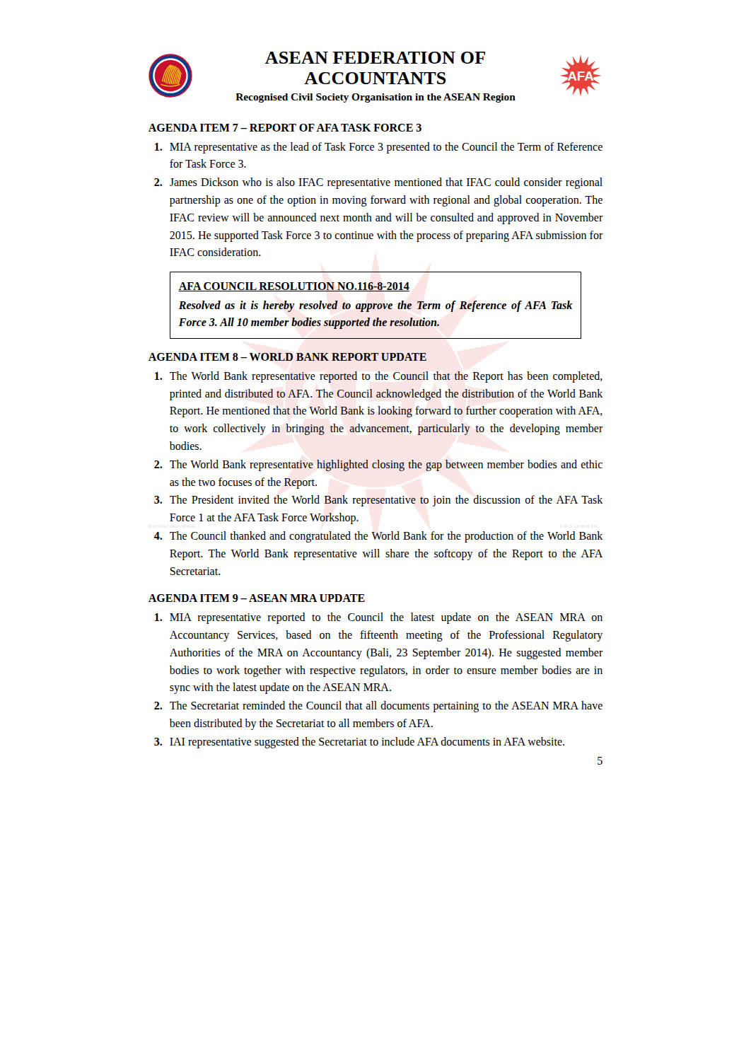AFA
ASEAN FEDERATION OF ACCOUNTANTS
Recognised Civil Society Organisation in the ASEAN Region
AFA
AGENDA ITEM 7 – REPORT OF AFA TASK FORCE 3
MIA representative as the lead of Task Force 3 presented to the Council the Term of Reference for Task Force 3.
James Dickson who is also IFAC representative mentioned that IFAC could consider regional partnership as one of the option in moving forward with regional and global cooperation. The IFAC review will be announced next month and will be consulted and approved in November 2015. He supported Task Force 3 to continue with the process of preparing AFA submission for IFAC consideration.
AFA COUNCIL RESOLUTION NO.116-8-2014
Resolved as it is hereby resolved to approve the Term of Reference of AFA Task Force 3. All 10 member bodies supported the resolution.
AGENDA ITEM 8 – WORLD BANK REPORT UPDATE
The World Bank representative reported to the Council that the Report has been completed, printed and distributed to AFA. The Council acknowledged the distribution of the World Bank Report. He mentioned that the World Bank is looking forward to further cooperation with AFA, to work collectively in bringing the advancement, particularly to the developing member bodies.
The World Bank representative highlighted closing the gap between member bodies and ethic as the two focuses of the Report.
The President invited the World Bank representative to join the discussion of the AFA Task Force 1 at the AFA Task Force Workshop.
The Council thanked and congratulated the World Bank for the production of the World Bank Report. The World Bank representative will share the softcopy of the Report to the AFA Secretariat.
AGENDA ITEM 9 – ASEAN MRA UPDATE
MIA representative reported to the Council the latest update on the ASEAN MRA on Accountancy Services, based on the fifteenth meeting of the Professional Regulatory Authorities of the MRA on Accountancy (Bali, 23 September 2014). He suggested member bodies to work together with respective regulators, in order to ensure member bodies are in sync with the latest update on the ASEAN MRA.
The Secretariat reminded the Council that all documents pertaining to the ASEAN MRA have been distributed by the Secretariat to all members of AFA.
IAI representative suggested the Secretariat to include AFA documents in AFA website.
Draft AFA Council Minutes_1
4/28/15 10:00:00 AM
5